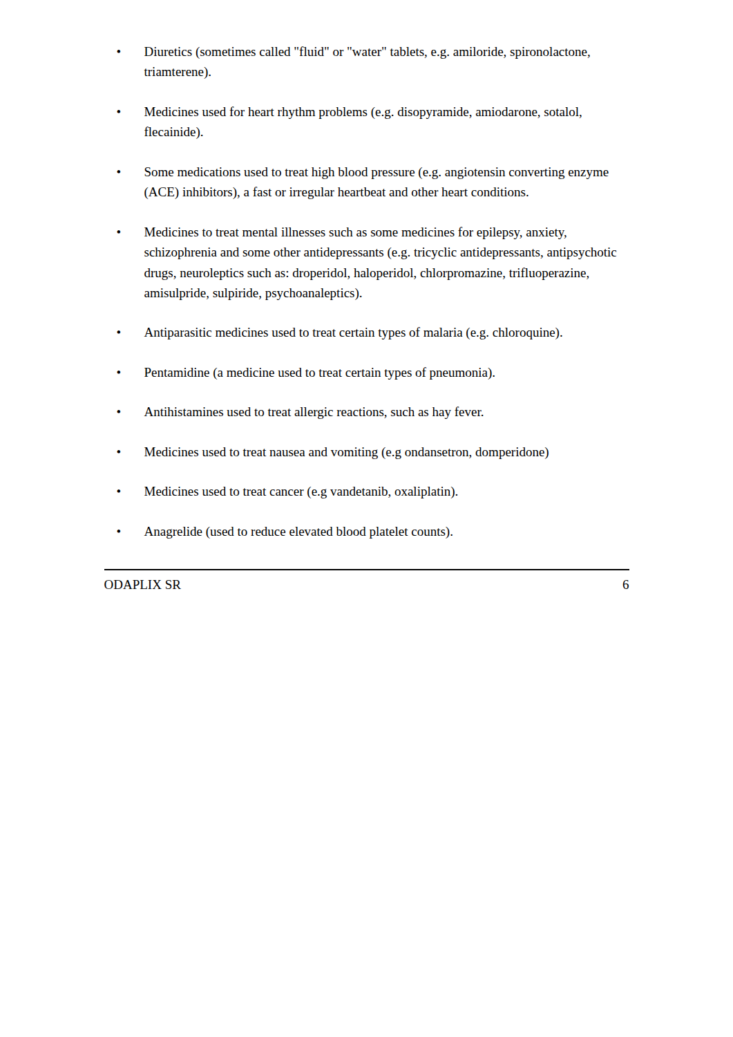Diuretics (sometimes called "fluid" or "water" tablets, e.g. amiloride, spironolactone, triamterene).
Medicines used for heart rhythm problems (e.g. disopyramide, amiodarone, sotalol, flecainide).
Some medications used to treat high blood pressure (e.g. angiotensin converting enzyme (ACE) inhibitors), a fast or irregular heartbeat and other heart conditions.
Medicines to treat mental illnesses such as some medicines for epilepsy, anxiety, schizophrenia and some other antidepressants (e.g. tricyclic antidepressants, antipsychotic drugs, neuroleptics such as: droperidol, haloperidol, chlorpromazine, trifluoperazine, amisulpride, sulpiride, psychoanaleptics).
Antiparasitic medicines used to treat certain types of malaria (e.g. chloroquine).
Pentamidine (a medicine used to treat certain types of pneumonia).
Antihistamines used to treat allergic reactions, such as hay fever.
Medicines used to treat nausea and vomiting (e.g ondansetron, domperidone)
Medicines used to treat cancer (e.g vandetanib, oxaliplatin).
Anagrelide (used to reduce elevated blood platelet counts).
ODAPLIX SR 6